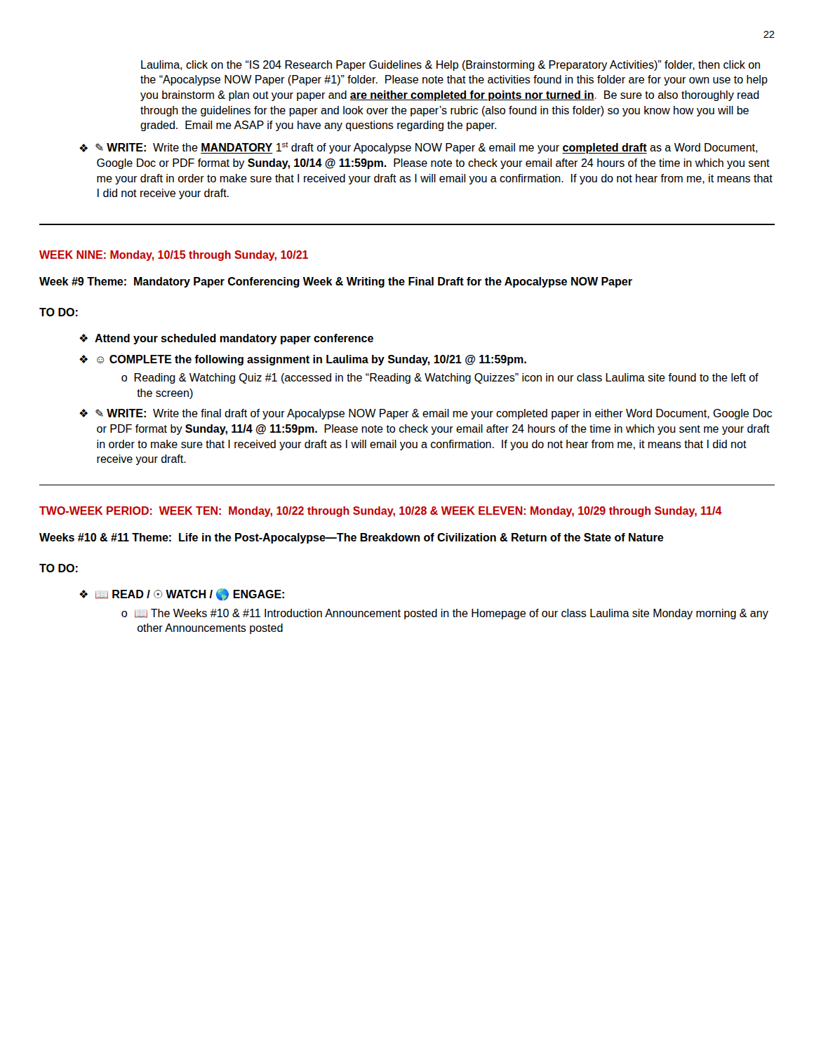22
Laulima, click on the “IS 204 Research Paper Guidelines & Help (Brainstorming & Preparatory Activities)” folder, then click on the “Apocalypse NOW Paper (Paper #1)” folder. Please note that the activities found in this folder are for your own use to help you brainstorm & plan out your paper and are neither completed for points nor turned in. Be sure to also thoroughly read through the guidelines for the paper and look over the paper’s rubric (also found in this folder) so you know how you will be graded. Email me ASAP if you have any questions regarding the paper.
✎ WRITE: Write the MANDATORY 1st draft of your Apocalypse NOW Paper & email me your completed draft as a Word Document, Google Doc or PDF format by Sunday, 10/14 @ 11:59pm. Please note to check your email after 24 hours of the time in which you sent me your draft in order to make sure that I received your draft as I will email you a confirmation. If you do not hear from me, it means that I did not receive your draft.
WEEK NINE: Monday, 10/15 through Sunday, 10/21
Week #9 Theme: Mandatory Paper Conferencing Week & Writing the Final Draft for the Apocalypse NOW Paper
TO DO:
Attend your scheduled mandatory paper conference
☺ COMPLETE the following assignment in Laulima by Sunday, 10/21 @ 11:59pm.
Reading & Watching Quiz #1 (accessed in the “Reading & Watching Quizzes” icon in our class Laulima site found to the left of the screen)
✎ WRITE: Write the final draft of your Apocalypse NOW Paper & email me your completed paper in either Word Document, Google Doc or PDF format by Sunday, 11/4 @ 11:59pm. Please note to check your email after 24 hours of the time in which you sent me your draft in order to make sure that I received your draft as I will email you a confirmation. If you do not hear from me, it means that I did not receive your draft.
TWO-WEEK PERIOD: WEEK TEN: Monday, 10/22 through Sunday, 10/28 & WEEK ELEVEN: Monday, 10/29 through Sunday, 11/4
Weeks #10 & #11 Theme: Life in the Post-Apocalypse—The Breakdown of Civilization & Return of the State of Nature
TO DO:
📖 READ / ☉ WATCH / 🌎 ENGAGE:
📖 The Weeks #10 & #11 Introduction Announcement posted in the Homepage of our class Laulima site Monday morning & any other Announcements posted